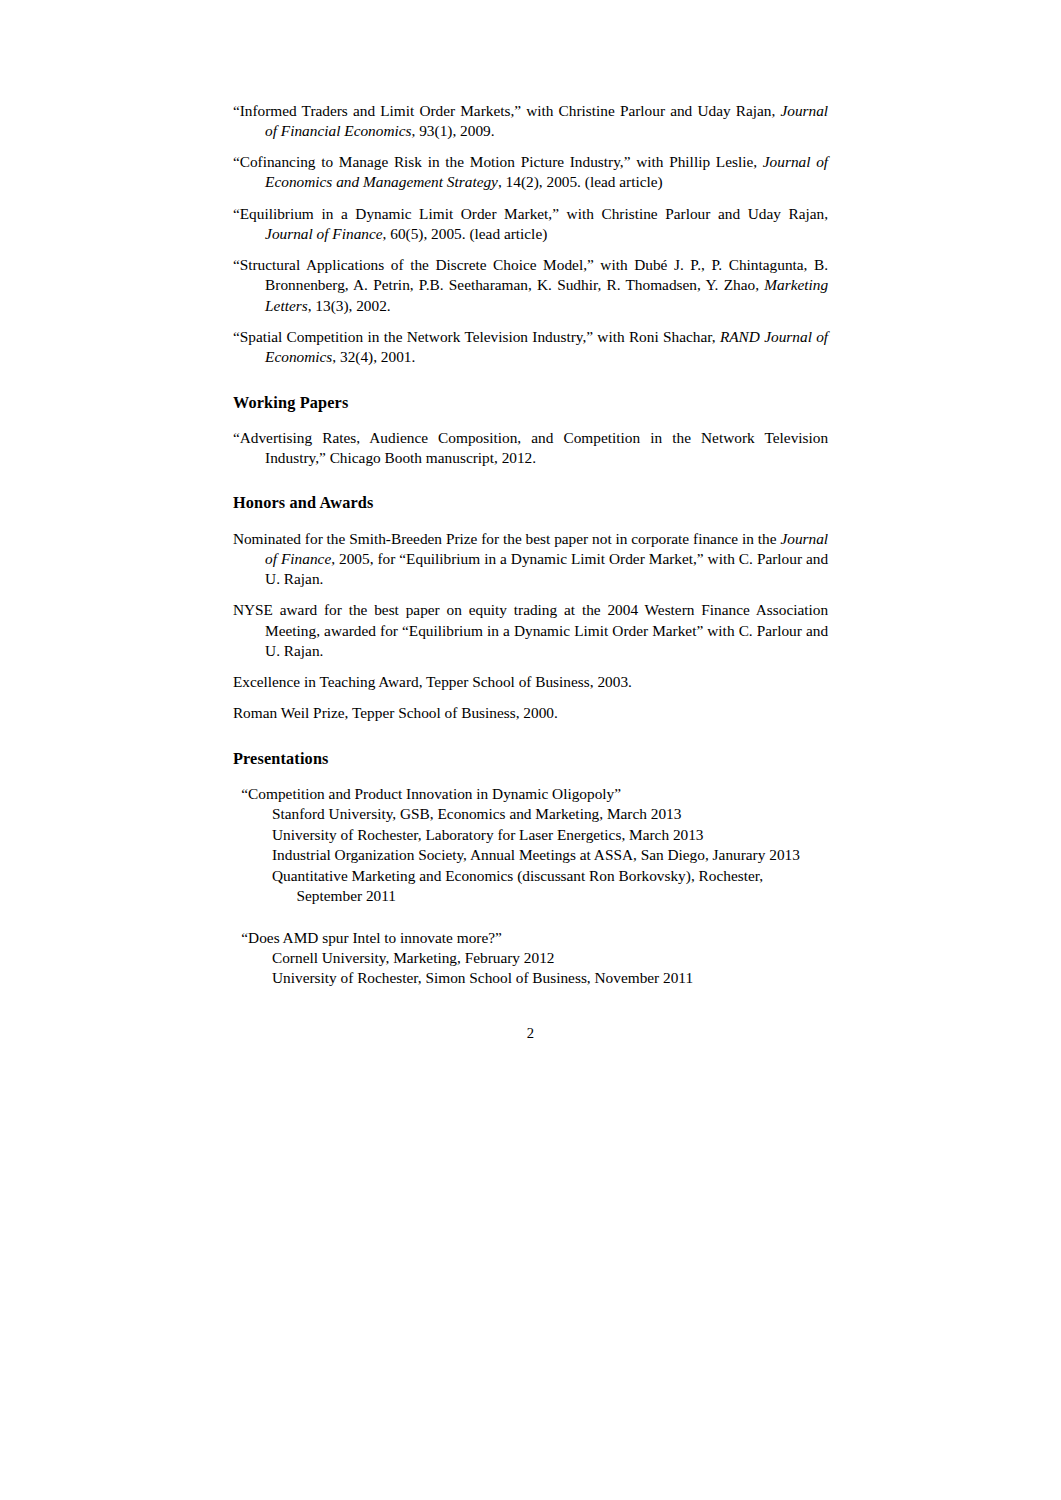“Informed Traders and Limit Order Markets,” with Christine Parlour and Uday Rajan, Journal of Financial Economics, 93(1), 2009.
“Cofinancing to Manage Risk in the Motion Picture Industry,” with Phillip Leslie, Journal of Economics and Management Strategy, 14(2), 2005. (lead article)
“Equilibrium in a Dynamic Limit Order Market,” with Christine Parlour and Uday Rajan, Journal of Finance, 60(5), 2005. (lead article)
“Structural Applications of the Discrete Choice Model,” with Dubé J. P., P. Chintagunta, B. Bronnenberg, A. Petrin, P.B. Seetharaman, K. Sudhir, R. Thomadsen, Y. Zhao, Marketing Letters, 13(3), 2002.
“Spatial Competition in the Network Television Industry,” with Roni Shachar, RAND Journal of Economics, 32(4), 2001.
Working Papers
“Advertising Rates, Audience Composition, and Competition in the Network Television Industry,” Chicago Booth manuscript, 2012.
Honors and Awards
Nominated for the Smith-Breeden Prize for the best paper not in corporate finance in the Journal of Finance, 2005, for “Equilibrium in a Dynamic Limit Order Market,” with C. Parlour and U. Rajan.
NYSE award for the best paper on equity trading at the 2004 Western Finance Association Meeting, awarded for “Equilibrium in a Dynamic Limit Order Market” with C. Parlour and U. Rajan.
Excellence in Teaching Award, Tepper School of Business, 2003.
Roman Weil Prize, Tepper School of Business, 2000.
Presentations
“Competition and Product Innovation in Dynamic Oligopoly”
Stanford University, GSB, Economics and Marketing, March 2013
University of Rochester, Laboratory for Laser Energetics, March 2013
Industrial Organization Society, Annual Meetings at ASSA, San Diego, Janurary 2013
Quantitative Marketing and Economics (discussant Ron Borkovsky), Rochester, September 2011
“Does AMD spur Intel to innovate more?”
Cornell University, Marketing, February 2012
University of Rochester, Simon School of Business, November 2011
2